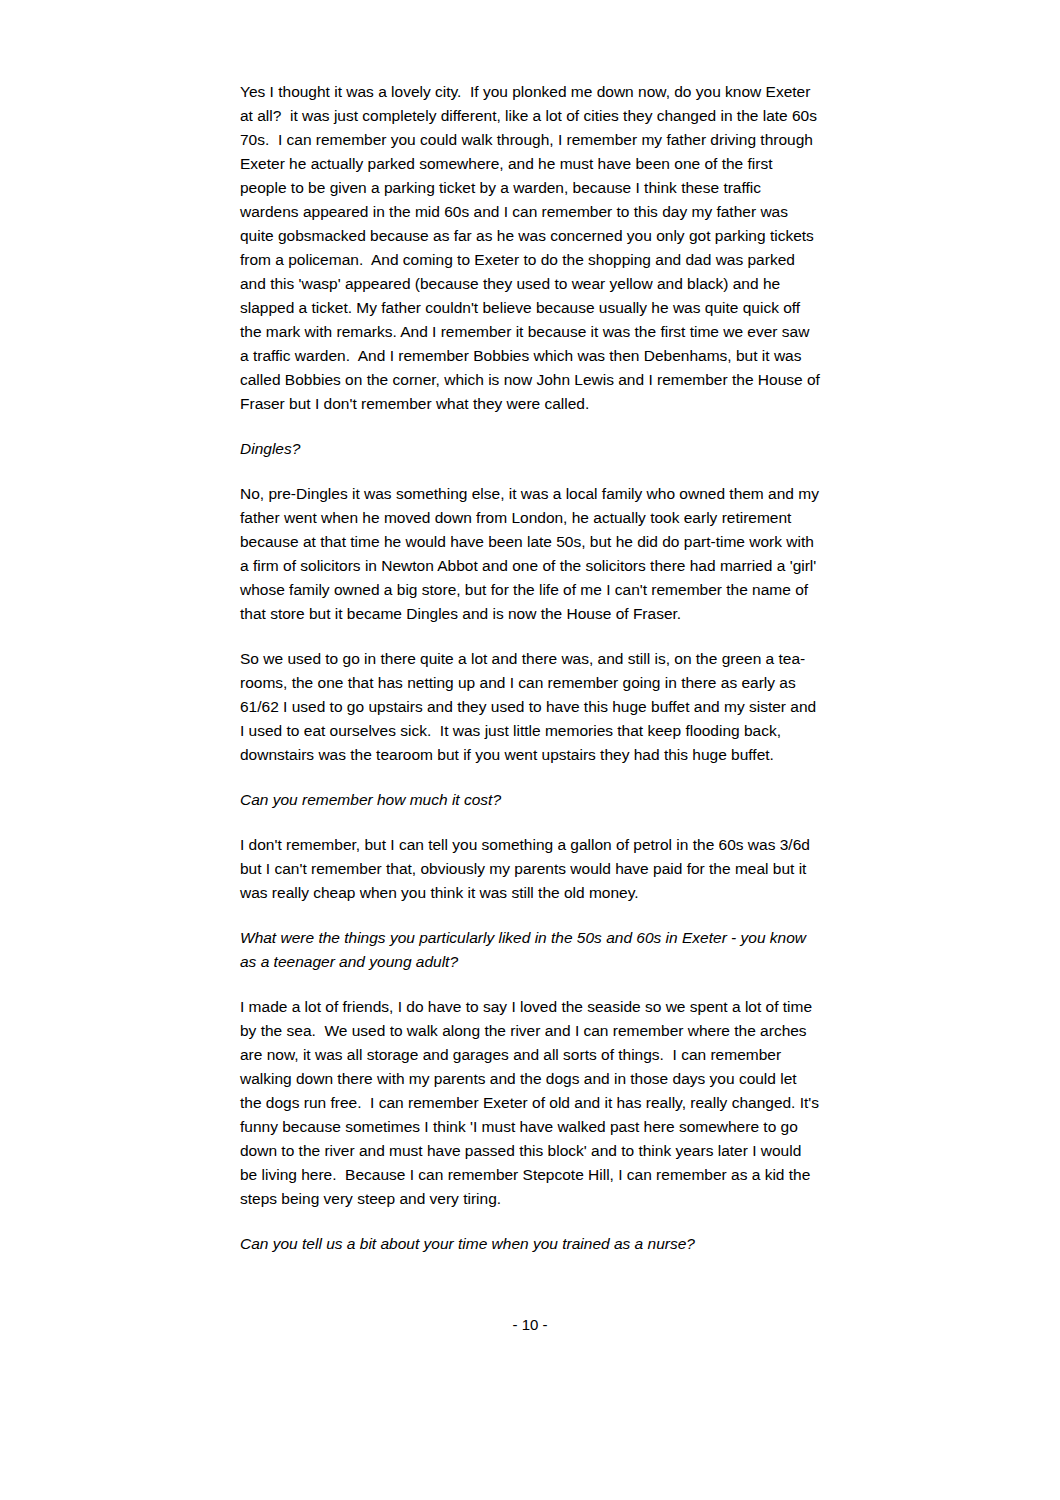Yes I thought it was a lovely city. If you plonked me down now, do you know Exeter at all? it was just completely different, like a lot of cities they changed in the late 60s 70s. I can remember you could walk through, I remember my father driving through Exeter he actually parked somewhere, and he must have been one of the first people to be given a parking ticket by a warden, because I think these traffic wardens appeared in the mid 60s and I can remember to this day my father was quite gobsmacked because as far as he was concerned you only got parking tickets from a policeman. And coming to Exeter to do the shopping and dad was parked and this 'wasp' appeared (because they used to wear yellow and black) and he slapped a ticket. My father couldn't believe because usually he was quite quick off the mark with remarks. And I remember it because it was the first time we ever saw a traffic warden. And I remember Bobbies which was then Debenhams, but it was called Bobbies on the corner, which is now John Lewis and I remember the House of Fraser but I don't remember what they were called.
Dingles?
No, pre-Dingles it was something else, it was a local family who owned them and my father went when he moved down from London, he actually took early retirement because at that time he would have been late 50s, but he did do part-time work with a firm of solicitors in Newton Abbot and one of the solicitors there had married a 'girl' whose family owned a big store, but for the life of me I can't remember the name of that store but it became Dingles and is now the House of Fraser.
So we used to go in there quite a lot and there was, and still is, on the green a tea-rooms, the one that has netting up and I can remember going in there as early as 61/62 I used to go upstairs and they used to have this huge buffet and my sister and I used to eat ourselves sick. It was just little memories that keep flooding back, downstairs was the tearoom but if you went upstairs they had this huge buffet.
Can you remember how much it cost?
I don't remember, but I can tell you something a gallon of petrol in the 60s was 3/6d but I can't remember that, obviously my parents would have paid for the meal but it was really cheap when you think it was still the old money.
What were the things you particularly liked in the 50s and 60s in Exeter - you know as a teenager and young adult?
I made a lot of friends, I do have to say I loved the seaside so we spent a lot of time by the sea. We used to walk along the river and I can remember where the arches are now, it was all storage and garages and all sorts of things. I can remember walking down there with my parents and the dogs and in those days you could let the dogs run free. I can remember Exeter of old and it has really, really changed. It's funny because sometimes I think 'I must have walked past here somewhere to go down to the river and must have passed this block' and to think years later I would be living here. Because I can remember Stepcote Hill, I can remember as a kid the steps being very steep and very tiring.
Can you tell us a bit about your time when you trained as a nurse?
- 10 -